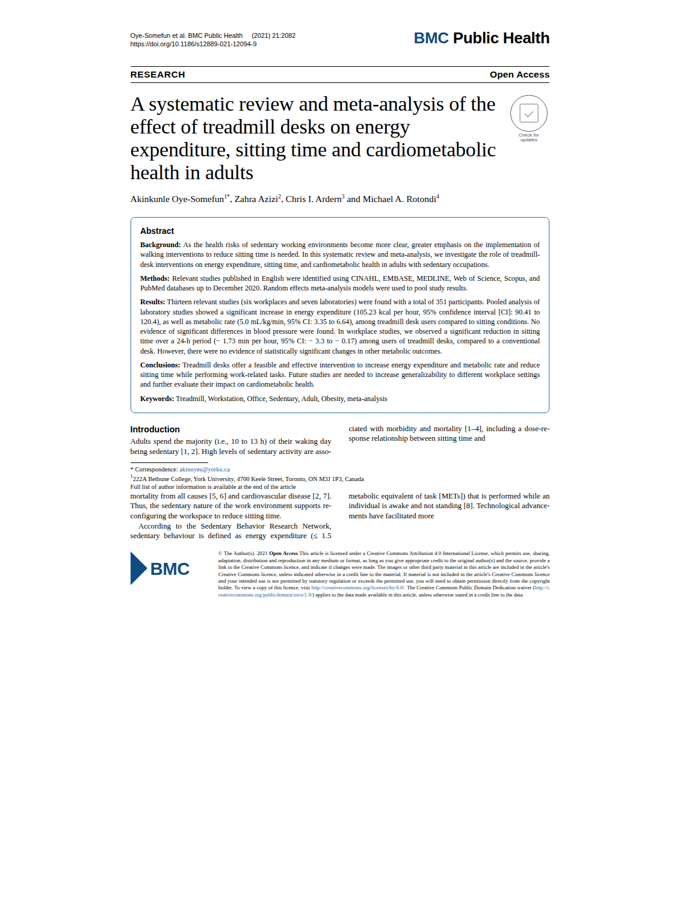Oye-Somefun et al. BMC Public Health (2021) 21:2082
https://doi.org/10.1186/s12889-021-12094-9
BMC Public Health
RESEARCH
Open Access
A systematic review and meta-analysis of the effect of treadmill desks on energy expenditure, sitting time and cardiometabolic health in adults
Check for
updates
Akinkunle Oye-Somefun1*, Zahra Azizi2, Chris I. Ardern3 and Michael A. Rotondi4
Abstract
Background: As the health risks of sedentary working environments become more clear, greater emphasis on the implementation of walking interventions to reduce sitting time is needed. In this systematic review and meta-analysis, we investigate the role of treadmill-desk interventions on energy expenditure, sitting time, and cardiometabolic health in adults with sedentary occupations.
Methods: Relevant studies published in English were identified using CINAHL, EMBASE, MEDLINE, Web of Science, Scopus, and PubMed databases up to December 2020. Random effects meta-analysis models were used to pool study results.
Results: Thirteen relevant studies (six workplaces and seven laboratories) were found with a total of 351 participants. Pooled analysis of laboratory studies showed a significant increase in energy expenditure (105.23 kcal per hour, 95% confidence interval [CI]: 90.41 to 120.4), as well as metabolic rate (5.0 mL/kg/min, 95% CI: 3.35 to 6.64), among treadmill desk users compared to sitting conditions. No evidence of significant differences in blood pressure were found. In workplace studies, we observed a significant reduction in sitting time over a 24-h period (− 1.73 min per hour, 95% CI: − 3.3 to − 0.17) among users of treadmill desks, compared to a conventional desk. However, there were no evidence of statistically significant changes in other metabolic outcomes.
Conclusions: Treadmill desks offer a feasible and effective intervention to increase energy expenditure and metabolic rate and reduce sitting time while performing work-related tasks. Future studies are needed to increase generalizability to different workplace settings and further evaluate their impact on cardiometabolic health.
Keywords: Treadmill, Workstation, Office, Sedentary, Adult, Obesity, meta-analysis
Introduction
Adults spend the majority (i.e., 10 to 13 h) of their waking day being sedentary [1, 2]. High levels of sedentary activity are associated with morbidity and mortality [1–4], including a dose-response relationship between sitting time and
* Correspondence: akinoyes@yorku.ca
1222A Bethune College, York University, 4700 Keele Street, Toronto, ON M3J 1P3, Canada
Full list of author information is available at the end of the article
mortality from all causes [5, 6] and cardiovascular disease [2, 7]. Thus, the sedentary nature of the work environment supports reconfiguring the workspace to reduce sitting time.
According to the Sedentary Behavior Research Network, sedentary behaviour is defined as energy expenditure (≤ 1.5 metabolic equivalent of task [METs]) that is performed while an individual is awake and not standing [8]. Technological advancements have facilitated more
BMC
© The Author(s). 2021 Open Access This article is licensed under a Creative Commons Attribution 4.0 International License, which permits use, sharing, adaptation, distribution and reproduction in any medium or format, as long as you give appropriate credit to the original author(s) and the source, provide a link to the Creative Commons licence, and indicate if changes were made. The images or other third party material in this article are included in the article's Creative Commons licence, unless indicated otherwise in a credit line to the material. If material is not included in the article's Creative Commons licence and your intended use is not permitted by statutory regulation or exceeds the permitted use, you will need to obtain permission directly from the copyright holder. To view a copy of this licence, visit http://creativecommons.org/licenses/by/4.0/. The Creative Commons Public Domain Dedication waiver (http://creativecommons.org/publicdomain/zero/1.0/) applies to the data made available in this article, unless otherwise stated in a credit line to the data.